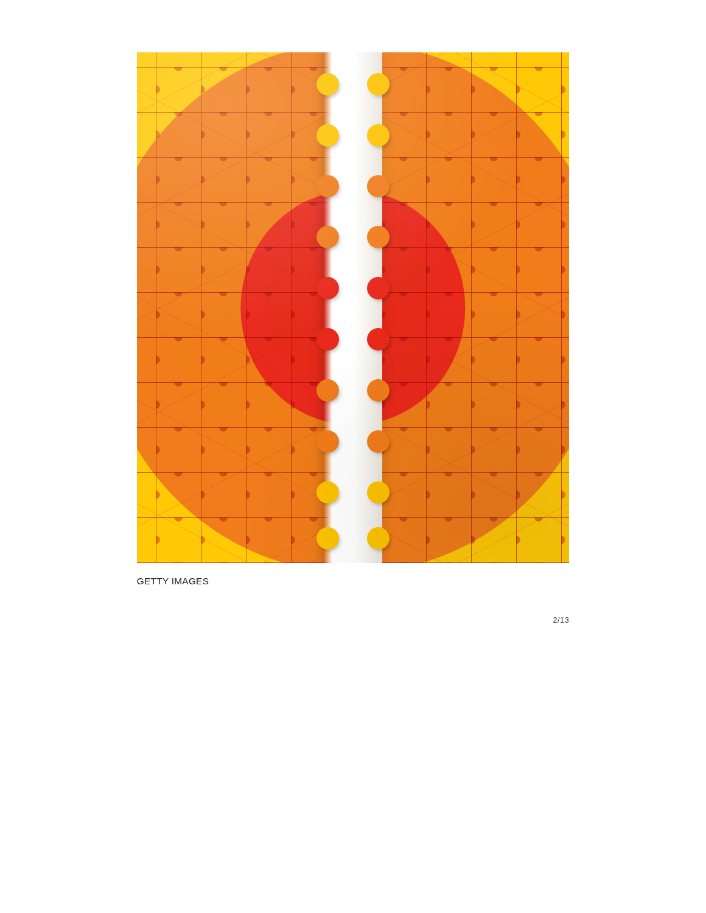Getty Images
2/13